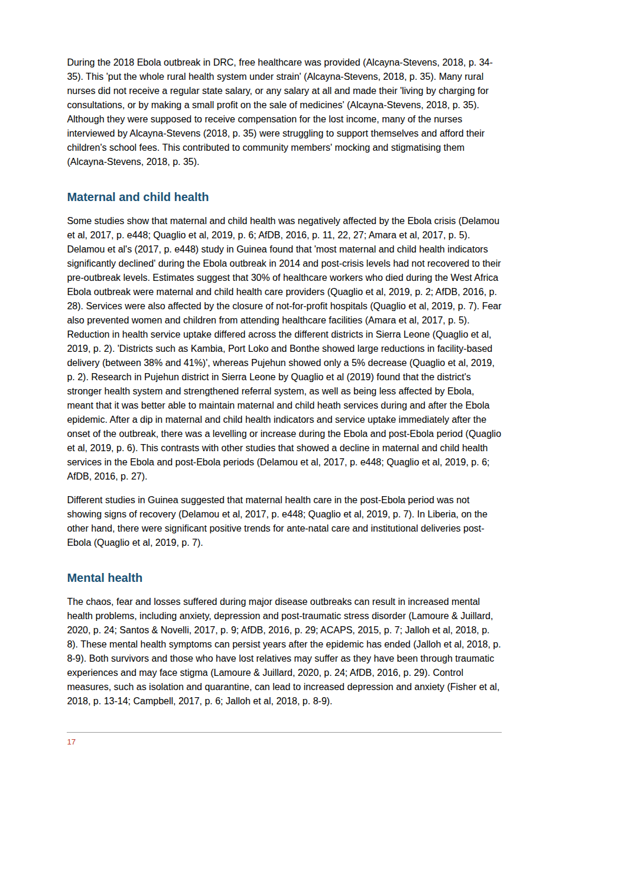During the 2018 Ebola outbreak in DRC, free healthcare was provided (Alcayna-Stevens, 2018, p. 34-35). This 'put the whole rural health system under strain' (Alcayna-Stevens, 2018, p. 35). Many rural nurses did not receive a regular state salary, or any salary at all and made their 'living by charging for consultations, or by making a small profit on the sale of medicines' (Alcayna-Stevens, 2018, p. 35). Although they were supposed to receive compensation for the lost income, many of the nurses interviewed by Alcayna-Stevens (2018, p. 35) were struggling to support themselves and afford their children's school fees. This contributed to community members' mocking and stigmatising them (Alcayna-Stevens, 2018, p. 35).
Maternal and child health
Some studies show that maternal and child health was negatively affected by the Ebola crisis (Delamou et al, 2017, p. e448; Quaglio et al, 2019, p. 6; AfDB, 2016, p. 11, 22, 27; Amara et al, 2017, p. 5). Delamou et al's (2017, p. e448) study in Guinea found that 'most maternal and child health indicators significantly declined' during the Ebola outbreak in 2014 and post-crisis levels had not recovered to their pre-outbreak levels. Estimates suggest that 30% of healthcare workers who died during the West Africa Ebola outbreak were maternal and child health care providers (Quaglio et al, 2019, p. 2; AfDB, 2016, p. 28). Services were also affected by the closure of not-for-profit hospitals (Quaglio et al, 2019, p. 7). Fear also prevented women and children from attending healthcare facilities (Amara et al, 2017, p. 5). Reduction in health service uptake differed across the different districts in Sierra Leone (Quaglio et al, 2019, p. 2). 'Districts such as Kambia, Port Loko and Bonthe showed large reductions in facility-based delivery (between 38% and 41%)', whereas Pujehun showed only a 5% decrease (Quaglio et al, 2019, p. 2). Research in Pujehun district in Sierra Leone by Quaglio et al (2019) found that the district's stronger health system and strengthened referral system, as well as being less affected by Ebola, meant that it was better able to maintain maternal and child heath services during and after the Ebola epidemic. After a dip in maternal and child health indicators and service uptake immediately after the onset of the outbreak, there was a levelling or increase during the Ebola and post-Ebola period (Quaglio et al, 2019, p. 6). This contrasts with other studies that showed a decline in maternal and child health services in the Ebola and post-Ebola periods (Delamou et al, 2017, p. e448; Quaglio et al, 2019, p. 6; AfDB, 2016, p. 27).
Different studies in Guinea suggested that maternal health care in the post-Ebola period was not showing signs of recovery (Delamou et al, 2017, p. e448; Quaglio et al, 2019, p. 7). In Liberia, on the other hand, there were significant positive trends for ante-natal care and institutional deliveries post-Ebola (Quaglio et al, 2019, p. 7).
Mental health
The chaos, fear and losses suffered during major disease outbreaks can result in increased mental health problems, including anxiety, depression and post-traumatic stress disorder (Lamoure & Juillard, 2020, p. 24; Santos & Novelli, 2017, p. 9; AfDB, 2016, p. 29; ACAPS, 2015, p. 7; Jalloh et al, 2018, p. 8). These mental health symptoms can persist years after the epidemic has ended (Jalloh et al, 2018, p. 8-9). Both survivors and those who have lost relatives may suffer as they have been through traumatic experiences and may face stigma (Lamoure & Juillard, 2020, p. 24; AfDB, 2016, p. 29). Control measures, such as isolation and quarantine, can lead to increased depression and anxiety (Fisher et al, 2018, p. 13-14; Campbell, 2017, p. 6; Jalloh et al, 2018, p. 8-9).
17